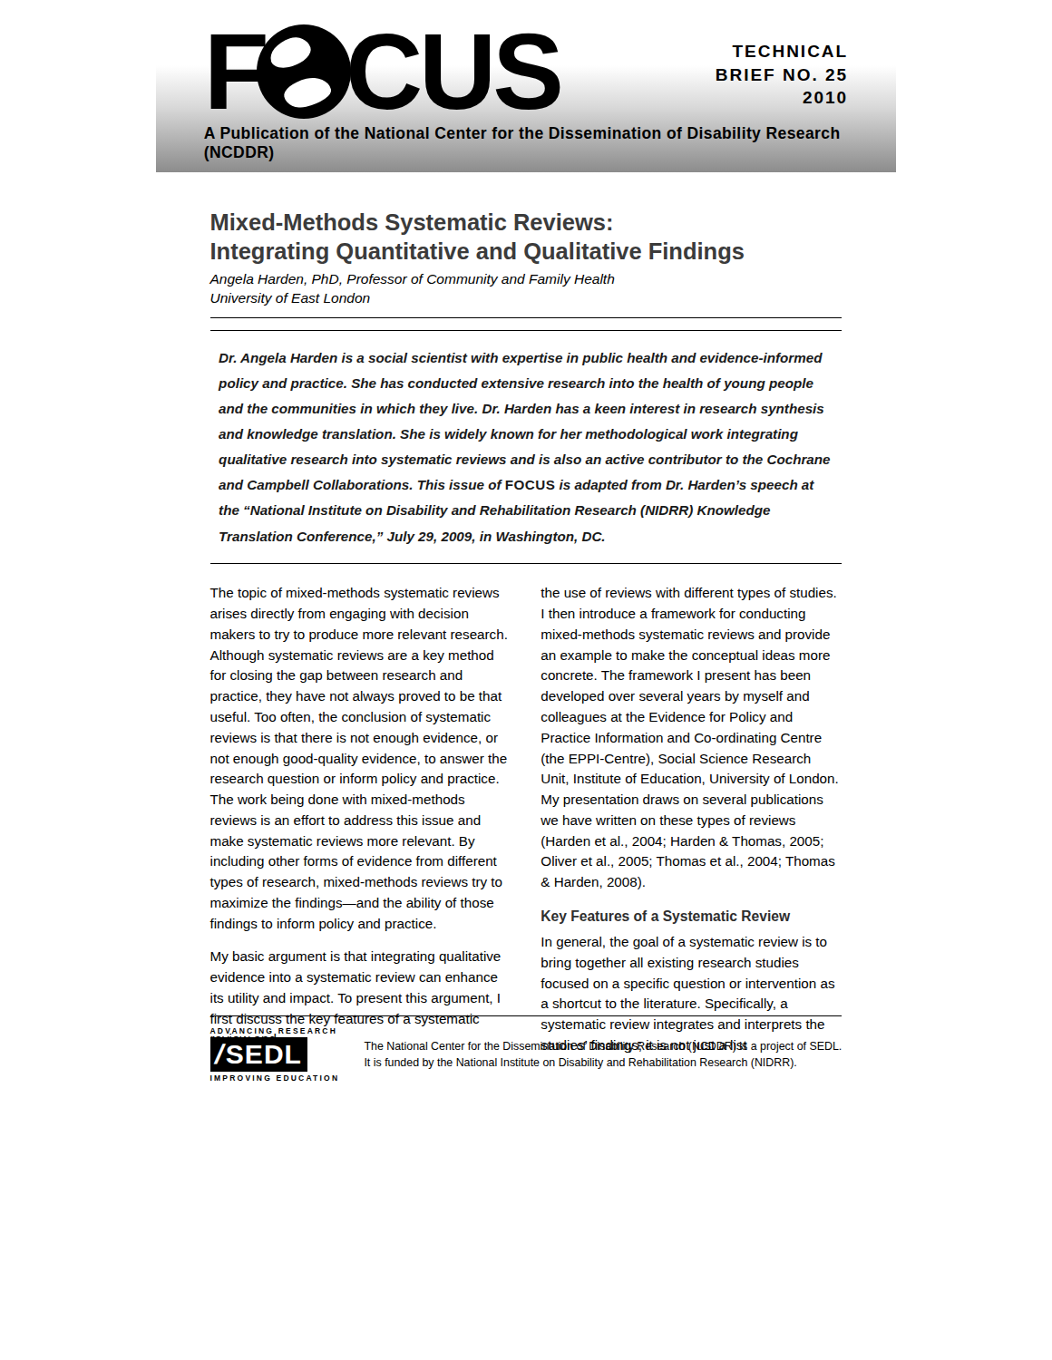F CUS
TECHNICAL
BRIEF NO. 25
2010
A Publication of the National Center for the Dissemination of Disability Research (NCDDR)
Mixed-Methods Systematic Reviews:
Integrating Quantitative and Qualitative Findings
Angela Harden, PhD, Professor of Community and Family Health
University of East London
Dr. Angela Harden is a social scientist with expertise in public health and evidence-informed policy and practice. She has conducted extensive research into the health of young people and the communities in which they live. Dr. Harden has a keen interest in research synthesis and knowledge translation. She is widely known for her methodological work integrating qualitative research into systematic reviews and is also an active contributor to the Cochrane and Campbell Collaborations. This issue of FOCUS is adapted from Dr. Harden’s speech at the “National Institute on Disability and Rehabilitation Research (NIDRR) Knowledge Translation Conference,” July 29, 2009, in Washington, DC.
The topic of mixed-methods systematic reviews arises directly from engaging with decision makers to try to produce more relevant research. Although systematic reviews are a key method for closing the gap between research and practice, they have not always proved to be that useful. Too often, the conclusion of systematic reviews is that there is not enough evidence, or not enough good-quality evidence, to answer the research question or inform policy and practice. The work being done with mixed-methods reviews is an effort to address this issue and make systematic reviews more relevant. By including other forms of evidence from different types of research, mixed-methods reviews try to maximize the findings—and the ability of those findings to inform policy and practice.
My basic argument is that integrating qualitative evidence into a systematic review can enhance its utility and impact. To present this argument, I first discuss the key features of a systematic review and
the use of reviews with different types of studies. I then introduce a framework for conducting mixed-methods systematic reviews and provide an example to make the conceptual ideas more concrete. The framework I present has been developed over several years by myself and colleagues at the Evidence for Policy and Practice Information and Co-ordinating Centre (the EPPI-Centre), Social Science Research Unit, Institute of Education, University of London. My presentation draws on several publications we have written on these types of reviews (Harden et al., 2004; Harden & Thomas, 2005; Oliver et al., 2005; Thomas et al., 2004; Thomas & Harden, 2008).
Key Features of a Systematic Review
In general, the goal of a systematic review is to bring together all existing research studies focused on a specific question or intervention as a shortcut to the literature. Specifically, a systematic review integrates and interprets the studies’ findings; it is not just a list
ADVANCING RESEARCH
/SEDL
IMPROVING EDUCATION
The National Center for the Dissemination of Disability Research (NCDDR) is a project of SEDL.
It is funded by the National Institute on Disability and Rehabilitation Research (NIDRR).